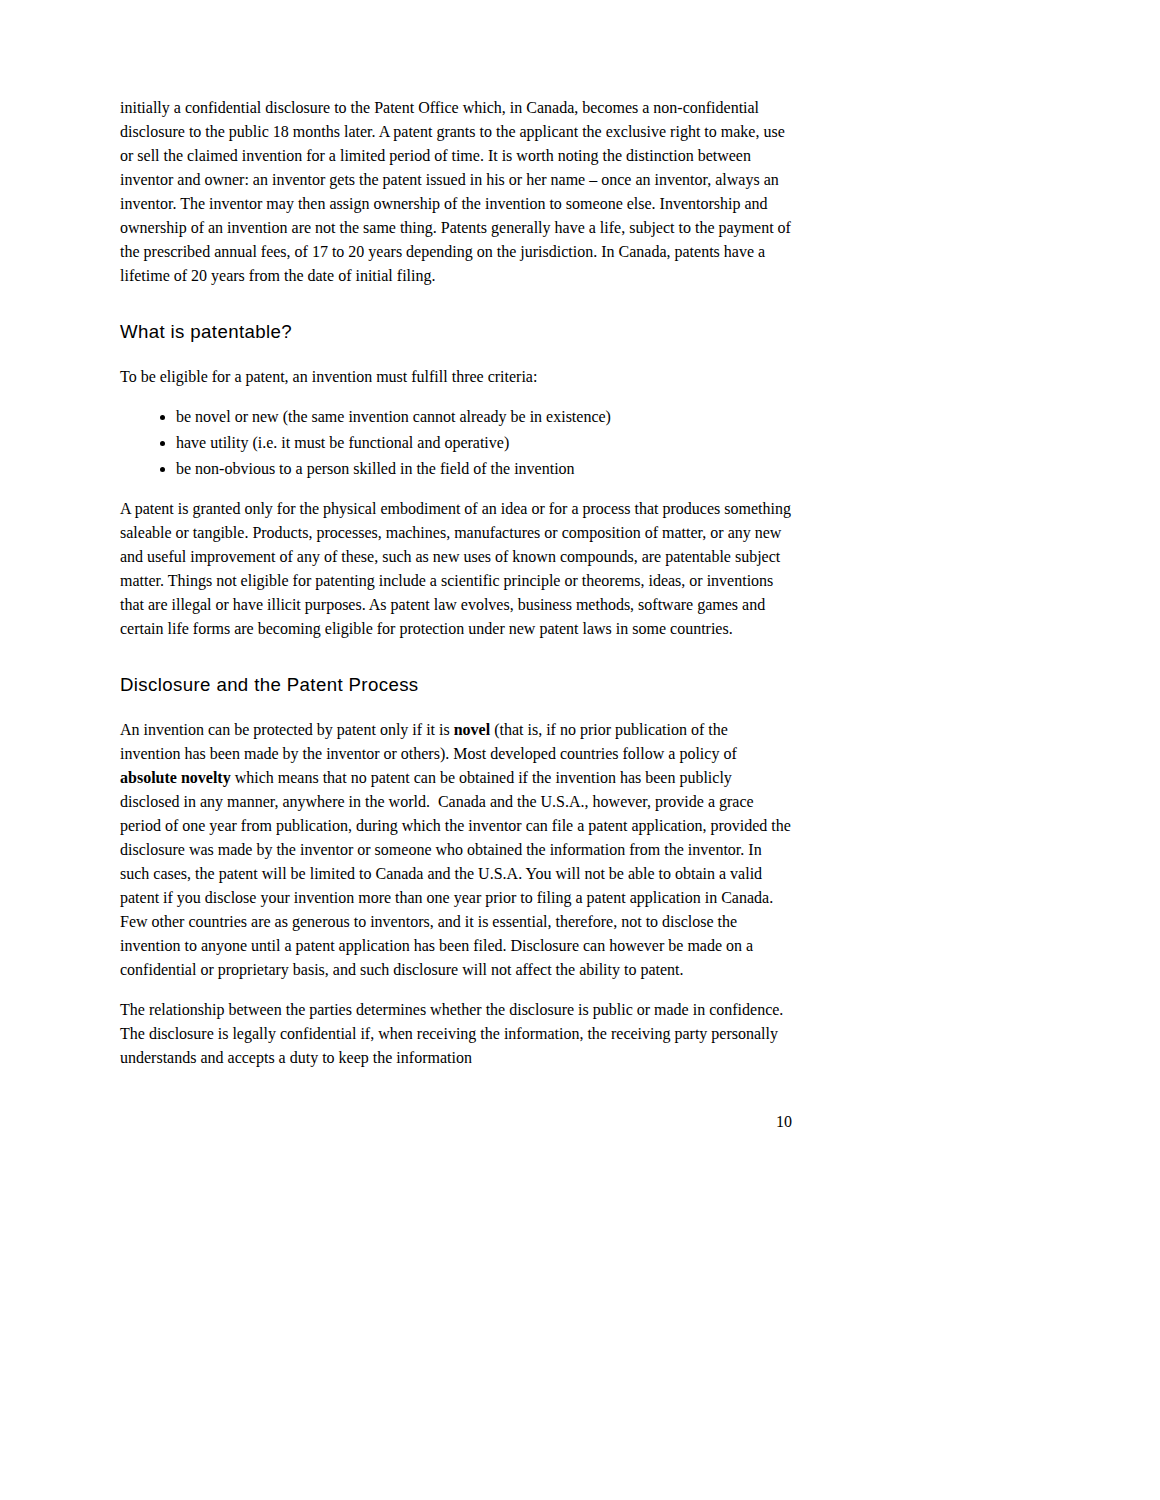initially a confidential disclosure to the Patent Office which, in Canada, becomes a non-confidential disclosure to the public 18 months later. A patent grants to the applicant the exclusive right to make, use or sell the claimed invention for a limited period of time. It is worth noting the distinction between inventor and owner: an inventor gets the patent issued in his or her name – once an inventor, always an inventor. The inventor may then assign ownership of the invention to someone else. Inventorship and ownership of an invention are not the same thing. Patents generally have a life, subject to the payment of the prescribed annual fees, of 17 to 20 years depending on the jurisdiction. In Canada, patents have a lifetime of 20 years from the date of initial filing.
What is patentable?
To be eligible for a patent, an invention must fulfill three criteria:
be novel or new (the same invention cannot already be in existence)
have utility (i.e. it must be functional and operative)
be non-obvious to a person skilled in the field of the invention
A patent is granted only for the physical embodiment of an idea or for a process that produces something saleable or tangible. Products, processes, machines, manufactures or composition of matter, or any new and useful improvement of any of these, such as new uses of known compounds, are patentable subject matter. Things not eligible for patenting include a scientific principle or theorems, ideas, or inventions that are illegal or have illicit purposes. As patent law evolves, business methods, software games and certain life forms are becoming eligible for protection under new patent laws in some countries.
Disclosure and the Patent Process
An invention can be protected by patent only if it is novel (that is, if no prior publication of the invention has been made by the inventor or others). Most developed countries follow a policy of absolute novelty which means that no patent can be obtained if the invention has been publicly disclosed in any manner, anywhere in the world. Canada and the U.S.A., however, provide a grace period of one year from publication, during which the inventor can file a patent application, provided the disclosure was made by the inventor or someone who obtained the information from the inventor. In such cases, the patent will be limited to Canada and the U.S.A. You will not be able to obtain a valid patent if you disclose your invention more than one year prior to filing a patent application in Canada. Few other countries are as generous to inventors, and it is essential, therefore, not to disclose the invention to anyone until a patent application has been filed. Disclosure can however be made on a confidential or proprietary basis, and such disclosure will not affect the ability to patent.
The relationship between the parties determines whether the disclosure is public or made in confidence. The disclosure is legally confidential if, when receiving the information, the receiving party personally understands and accepts a duty to keep the information
10